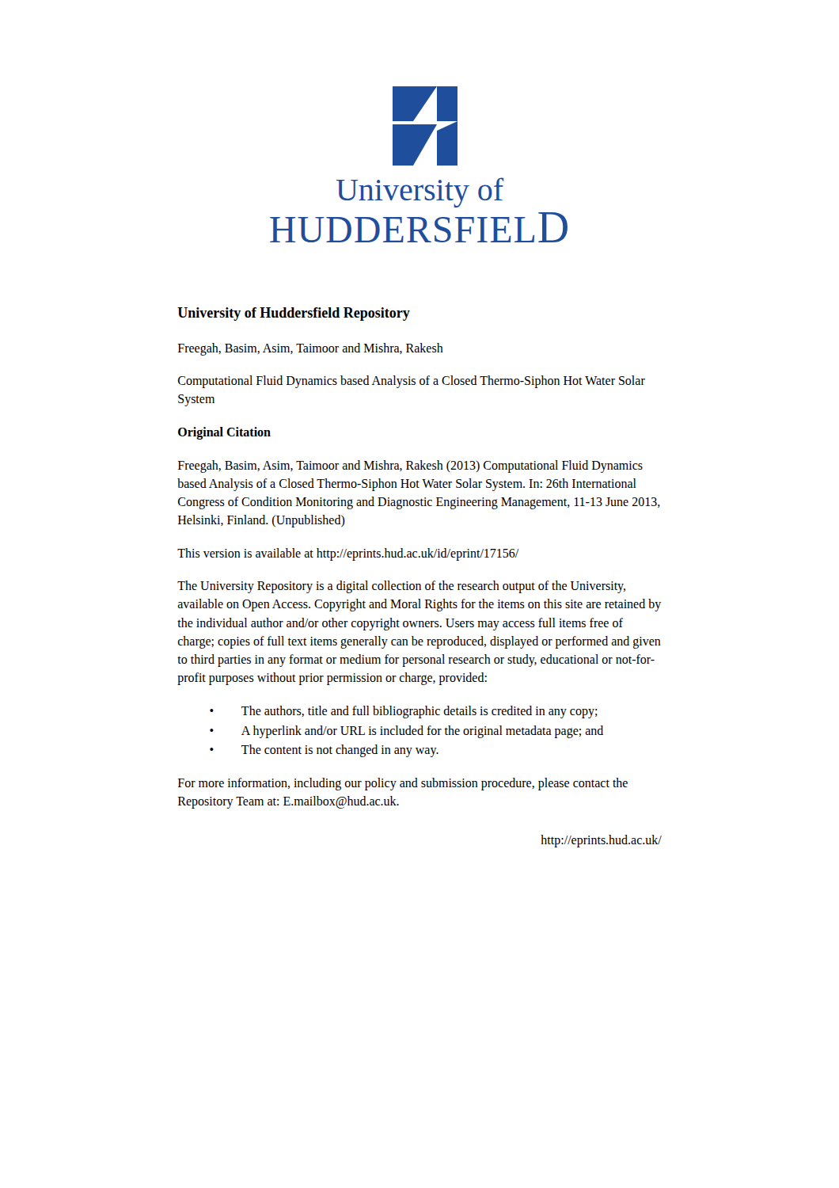University of HUDDERSFIELD
University of Huddersfield Repository
Freegah, Basim, Asim, Taimoor and Mishra, Rakesh
Computational Fluid Dynamics based Analysis of a Closed Thermo-Siphon Hot Water Solar System
Original Citation
Freegah, Basim, Asim, Taimoor and Mishra, Rakesh (2013) Computational Fluid Dynamics based Analysis of a Closed Thermo-Siphon Hot Water Solar System. In: 26th International Congress of Condition Monitoring and Diagnostic Engineering Management, 11-13 June 2013, Helsinki, Finland. (Unpublished)
This version is available at http://eprints.hud.ac.uk/id/eprint/17156/
The University Repository is a digital collection of the research output of the University, available on Open Access. Copyright and Moral Rights for the items on this site are retained by the individual author and/or other copyright owners. Users may access full items free of charge; copies of full text items generally can be reproduced, displayed or performed and given to third parties in any format or medium for personal research or study, educational or not-for-profit purposes without prior permission or charge, provided:
The authors, title and full bibliographic details is credited in any copy;
A hyperlink and/or URL is included for the original metadata page; and
The content is not changed in any way.
For more information, including our policy and submission procedure, please contact the Repository Team at: E.mailbox@hud.ac.uk.
http://eprints.hud.ac.uk/